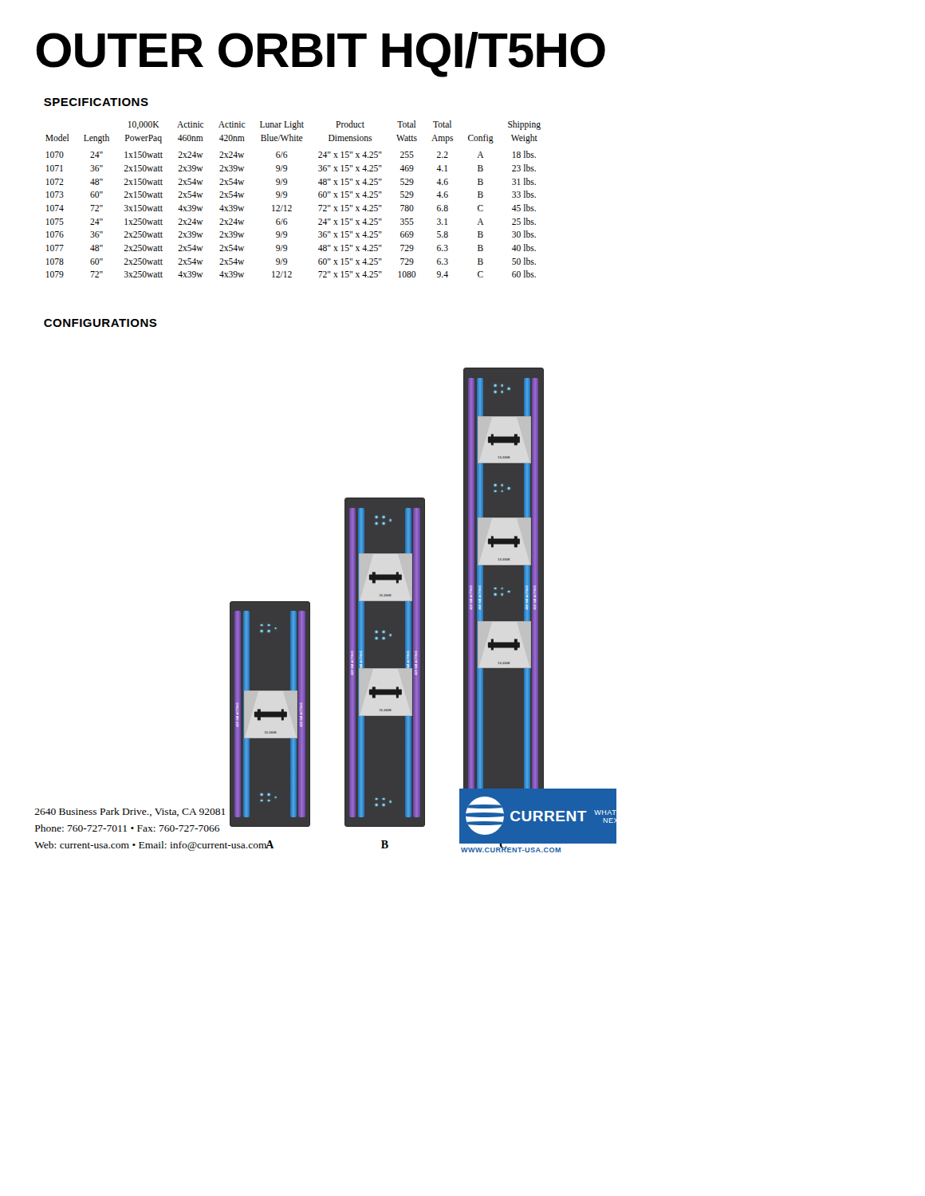OUTER ORBIT HQI/T5HO
SPECIFICATIONS
| | | 10,000K | Actinic | Actinic | Lunar Light | Product | Total | Total | | Shipping |
| --- | --- | --- | --- | --- | --- | --- | --- | --- | --- | --- |
| Model | Length | PowerPaq | 460nm | 420nm | Blue/White | Dimensions | Watts | Amps | Config | Weight |
| 1070 | 24" | 1x150watt | 2x24w | 2x24w | 6/6 | 24" x 15" x 4.25" | 255 | 2.2 | A | 18 lbs. |
| 1071 | 36" | 2x150watt | 2x39w | 2x39w | 9/9 | 36" x 15" x 4.25" | 469 | 4.1 | B | 23 lbs. |
| 1072 | 48" | 2x150watt | 2x54w | 2x54w | 9/9 | 48" x 15" x 4.25" | 529 | 4.6 | B | 31 lbs. |
| 1073 | 60" | 2x150watt | 2x54w | 2x54w | 9/9 | 60" x 15" x 4.25" | 529 | 4.6 | B | 33 lbs. |
| 1074 | 72" | 3x150watt | 4x39w | 4x39w | 12/12 | 72" x 15" x 4.25" | 780 | 6.8 | C | 45 lbs. |
| 1075 | 24" | 1x250watt | 2x24w | 2x24w | 6/6 | 24" x 15" x 4.25" | 355 | 3.1 | A | 25 lbs. |
| 1076 | 36" | 2x250watt | 2x39w | 2x39w | 9/9 | 36" x 15" x 4.25" | 669 | 5.8 | B | 30 lbs. |
| 1077 | 48" | 2x250watt | 2x54w | 2x54w | 9/9 | 48" x 15" x 4.25" | 729 | 6.3 | B | 40 lbs. |
| 1078 | 60" | 2x250watt | 2x54w | 2x54w | 9/9 | 60" x 15" x 4.25" | 729 | 6.3 | B | 50 lbs. |
| 1079 | 72" | 3x250watt | 4x39w | 4x39w | 12/12 | 72" x 15" x 4.25" | 1080 | 9.4 | C | 60 lbs. |
CONFIGURATIONS
420 NM ACTINIC
460 NM ACTINIC
460 NM ACTINIC
420 NM ACTINIC
10,000K
A
420 NM ACTINIC
460 NM ACTINIC
460 NM ACTINIC
420 NM ACTINIC
10,000K
10,000K
B
420 NM ACTINIC
460 NM ACTINIC
460 NM ACTINIC
420 NM ACTINIC
10,000K
10,000K
10,000K
C
2640 Business Park Drive., Vista, CA 92081
Phone: 760-727-7011 • Fax: 760-727-7066
Web: current-usa.com • Email: info@current-usa.com
CURRENT
WHAT'S NEXT
WWW.CURRENT-USA.COM